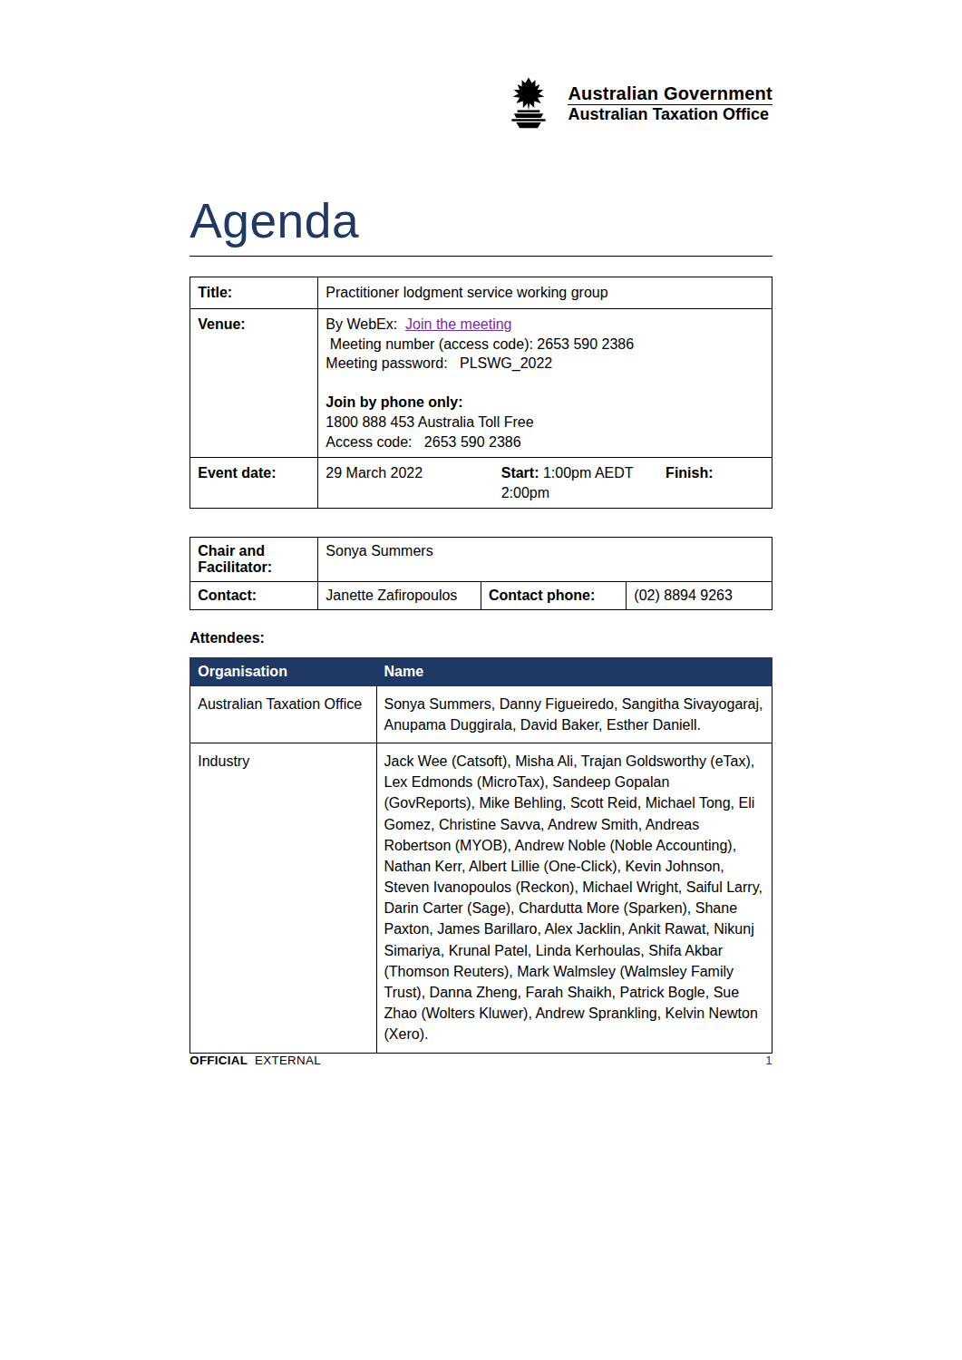Australian Government Australian Taxation Office
Agenda
| Title: | Practitioner lodgment service working group |
| Venue: | By WebEx: Join the meeting Meeting number (access code): 2653 590 2386 Meeting password: PLSWG_2022 Join by phone only: 1800 888 453 Australia Toll Free Access code: 2653 590 2386 |
| Event date: | / 29 March 2022 / Start: 1:00pm AEDT Finish: 2:00pm / |
| Chair and Facilitator: | Sonya Summers |
| Contact: | Janette Zafiropoulos | Contact phone: | (02) 8894 9263 |
Attendees:
| Organisation | Name |
| --- | --- |
| Australian Taxation Office | Sonya Summers, Danny Figueiredo, Sangitha Sivayogaraj, Anupama Duggirala, David Baker, Esther Daniell. |
| Industry | Jack Wee (Catsoft), Misha Ali, Trajan Goldsworthy (eTax), Lex Edmonds (MicroTax), Sandeep Gopalan (GovReports), Mike Behling, Scott Reid, Michael Tong, Eli Gomez, Christine Savva, Andrew Smith, Andreas Robertson (MYOB), Andrew Noble (Noble Accounting), Nathan Kerr, Albert Lillie (One-Click), Kevin Johnson, Steven Ivanopoulos (Reckon), Michael Wright, Saiful Larry, Darin Carter (Sage), Chardutta More (Sparken), Shane Paxton, James Barillaro, Alex Jacklin, Ankit Rawat, Nikunj Simariya, Krunal Patel, Linda Kerhoulas, Shifa Akbar (Thomson Reuters), Mark Walmsley (Walmsley Family Trust), Danna Zheng, Farah Shaikh, Patrick Bogle, Sue Zhao (Wolters Kluwer), Andrew Sprankling, Kelvin Newton (Xero). |
OFFICIAL EXTERNAL
1